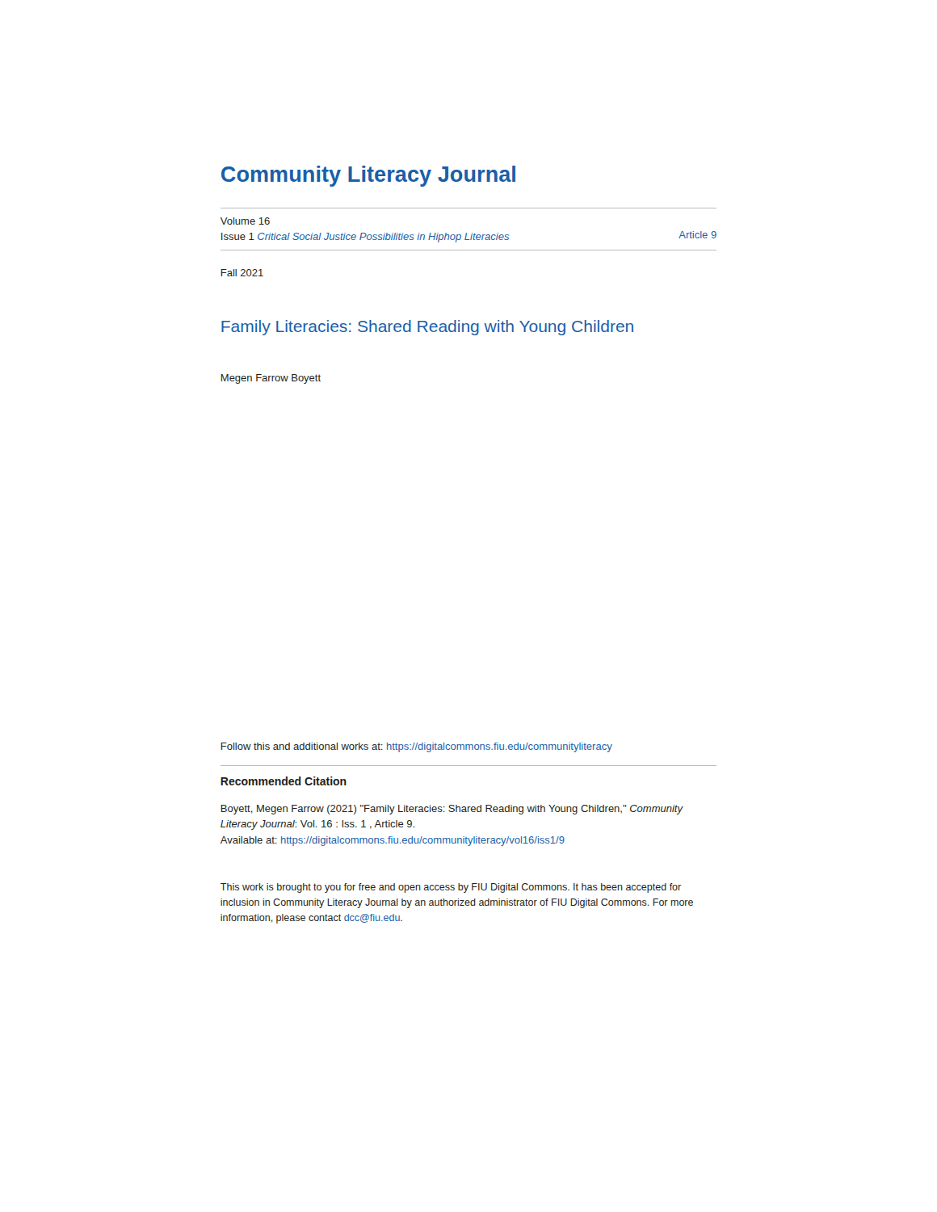Community Literacy Journal
Volume 16 Issue 1 Critical Social Justice Possibilities in Hiphop Literacies
Article 9
Fall 2021
Family Literacies: Shared Reading with Young Children
Megen Farrow Boyett
Follow this and additional works at: https://digitalcommons.fiu.edu/communityliteracy
Recommended Citation
Boyett, Megen Farrow (2021) "Family Literacies: Shared Reading with Young Children," Community Literacy Journal: Vol. 16 : Iss. 1 , Article 9.
Available at: https://digitalcommons.fiu.edu/communityliteracy/vol16/iss1/9
This work is brought to you for free and open access by FIU Digital Commons. It has been accepted for inclusion in Community Literacy Journal by an authorized administrator of FIU Digital Commons. For more information, please contact dcc@fiu.edu.